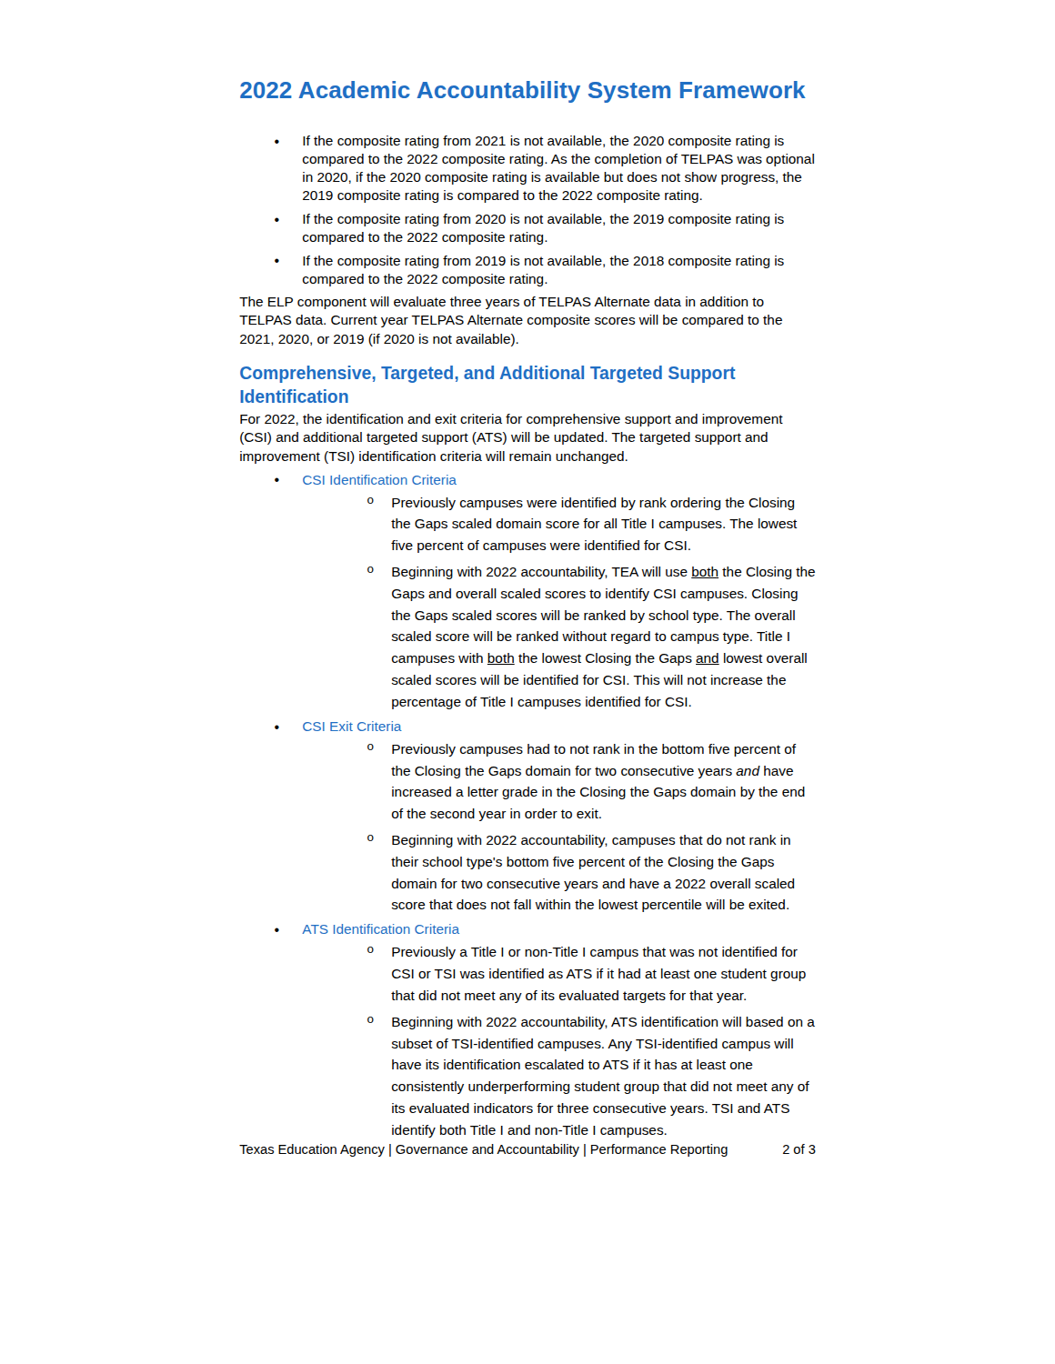2022 Academic Accountability System Framework
If the composite rating from 2021 is not available, the 2020 composite rating is compared to the 2022 composite rating. As the completion of TELPAS was optional in 2020, if the 2020 composite rating is available but does not show progress, the 2019 composite rating is compared to the 2022 composite rating.
If the composite rating from 2020 is not available, the 2019 composite rating is compared to the 2022 composite rating.
If the composite rating from 2019 is not available, the 2018 composite rating is compared to the 2022 composite rating.
The ELP component will evaluate three years of TELPAS Alternate data in addition to TELPAS data. Current year TELPAS Alternate composite scores will be compared to the 2021, 2020, or 2019 (if 2020 is not available).
Comprehensive, Targeted, and Additional Targeted Support Identification
For 2022, the identification and exit criteria for comprehensive support and improvement (CSI) and additional targeted support (ATS) will be updated. The targeted support and improvement (TSI) identification criteria will remain unchanged.
CSI Identification Criteria
Previously campuses were identified by rank ordering the Closing the Gaps scaled domain score for all Title I campuses. The lowest five percent of campuses were identified for CSI.
Beginning with 2022 accountability, TEA will use both the Closing the Gaps and overall scaled scores to identify CSI campuses. Closing the Gaps scaled scores will be ranked by school type. The overall scaled score will be ranked without regard to campus type. Title I campuses with both the lowest Closing the Gaps and lowest overall scaled scores will be identified for CSI. This will not increase the percentage of Title I campuses identified for CSI.
CSI Exit Criteria
Previously campuses had to not rank in the bottom five percent of the Closing the Gaps domain for two consecutive years and have increased a letter grade in the Closing the Gaps domain by the end of the second year in order to exit.
Beginning with 2022 accountability, campuses that do not rank in their school type's bottom five percent of the Closing the Gaps domain for two consecutive years and have a 2022 overall scaled score that does not fall within the lowest percentile will be exited.
ATS Identification Criteria
Previously a Title I or non-Title I campus that was not identified for CSI or TSI was identified as ATS if it had at least one student group that did not meet any of its evaluated targets for that year.
Beginning with 2022 accountability, ATS identification will based on a subset of TSI-identified campuses. Any TSI-identified campus will have its identification escalated to ATS if it has at least one consistently underperforming student group that did not meet any of its evaluated indicators for three consecutive years. TSI and ATS identify both Title I and non-Title I campuses.
Texas Education Agency | Governance and Accountability | Performance Reporting 2 of 3